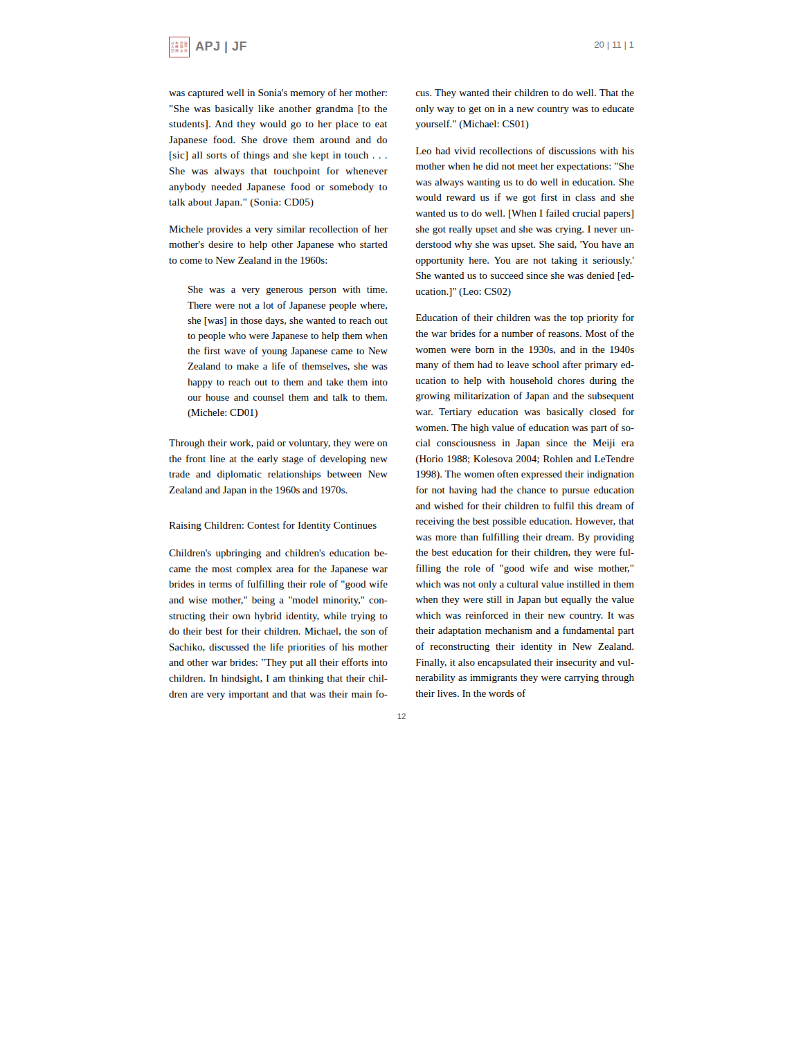日 人 亞 本 權 洲 評 與 太 論 平 洋
APJ | JF
20 | 11 | 1
was captured well in Sonia's memory of her mother: "She was basically like another grandma [to the students]. And they would go to her place to eat Japanese food. She drove them around and do [sic] all sorts of things and she kept in touch . . . She was always that touchpoint for whenever anybody needed Japanese food or somebody to talk about Japan." (Sonia: CD05)
Michele provides a very similar recollection of her mother's desire to help other Japanese who started to come to New Zealand in the 1960s:
She was a very generous person with time. There were not a lot of Japanese people where, she [was] in those days, she wanted to reach out to people who were Japanese to help them when the first wave of young Japanese came to New Zealand to make a life of themselves, she was happy to reach out to them and take them into our house and counsel them and talk to them. (Michele: CD01)
Through their work, paid or voluntary, they were on the front line at the early stage of developing new trade and diplomatic relationships between New Zealand and Japan in the 1960s and 1970s.
Raising Children: Contest for Identity Continues
Children's upbringing and children's education became the most complex area for the Japanese war brides in terms of fulfilling their role of "good wife and wise mother," being a "model minority," constructing their own hybrid identity, while trying to do their best for their children. Michael, the son of Sachiko, discussed the life priorities of his mother and other war brides: "They put all their efforts into children. In hindsight, I am thinking that their children are very important and that was their main focus. They wanted their children to do well. That the only way to get on in a new country was to educate yourself." (Michael: CS01)
Leo had vivid recollections of discussions with his mother when he did not meet her expectations: "She was always wanting us to do well in education. She would reward us if we got first in class and she wanted us to do well. [When I failed crucial papers] she got really upset and she was crying. I never understood why she was upset. She said, 'You have an opportunity here. You are not taking it seriously.' She wanted us to succeed since she was denied [education.]" (Leo: CS02)
Education of their children was the top priority for the war brides for a number of reasons. Most of the women were born in the 1930s, and in the 1940s many of them had to leave school after primary education to help with household chores during the growing militarization of Japan and the subsequent war. Tertiary education was basically closed for women. The high value of education was part of social consciousness in Japan since the Meiji era (Horio 1988; Kolesova 2004; Rohlen and LeTendre 1998). The women often expressed their indignation for not having had the chance to pursue education and wished for their children to fulfil this dream of receiving the best possible education. However, that was more than fulfilling their dream. By providing the best education for their children, they were fulfilling the role of "good wife and wise mother," which was not only a cultural value instilled in them when they were still in Japan but equally the value which was reinforced in their new country. It was their adaptation mechanism and a fundamental part of reconstructing their identity in New Zealand. Finally, it also encapsulated their insecurity and vulnerability as immigrants they were carrying through their lives. In the words of
12